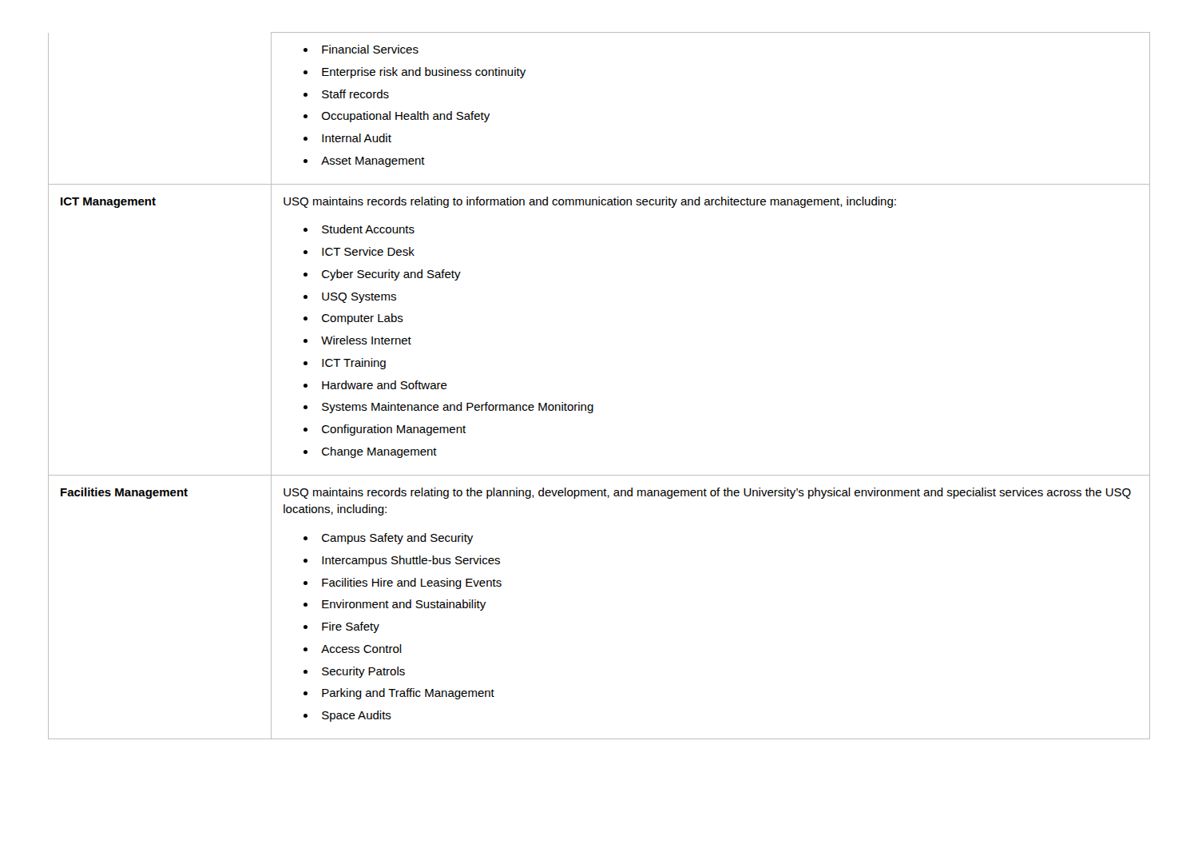| | Financial Services Enterprise risk and business continuity Staff records Occupational Health and Safety Internal Audit Asset Management |
| ICT Management | USQ maintains records relating to information and communication security and architecture management, including: Student Accounts ICT Service Desk Cyber Security and Safety USQ Systems Computer Labs Wireless Internet ICT Training Hardware and Software Systems Maintenance and Performance Monitoring Configuration Management Change Management |
| Facilities Management | USQ maintains records relating to the planning, development, and management of the University’s physical environment and specialist services across the USQ locations, including: Campus Safety and Security Intercampus Shuttle-bus Services Facilities Hire and Leasing Events Environment and Sustainability Fire Safety Access Control Security Patrols Parking and Traffic Management Space Audits |